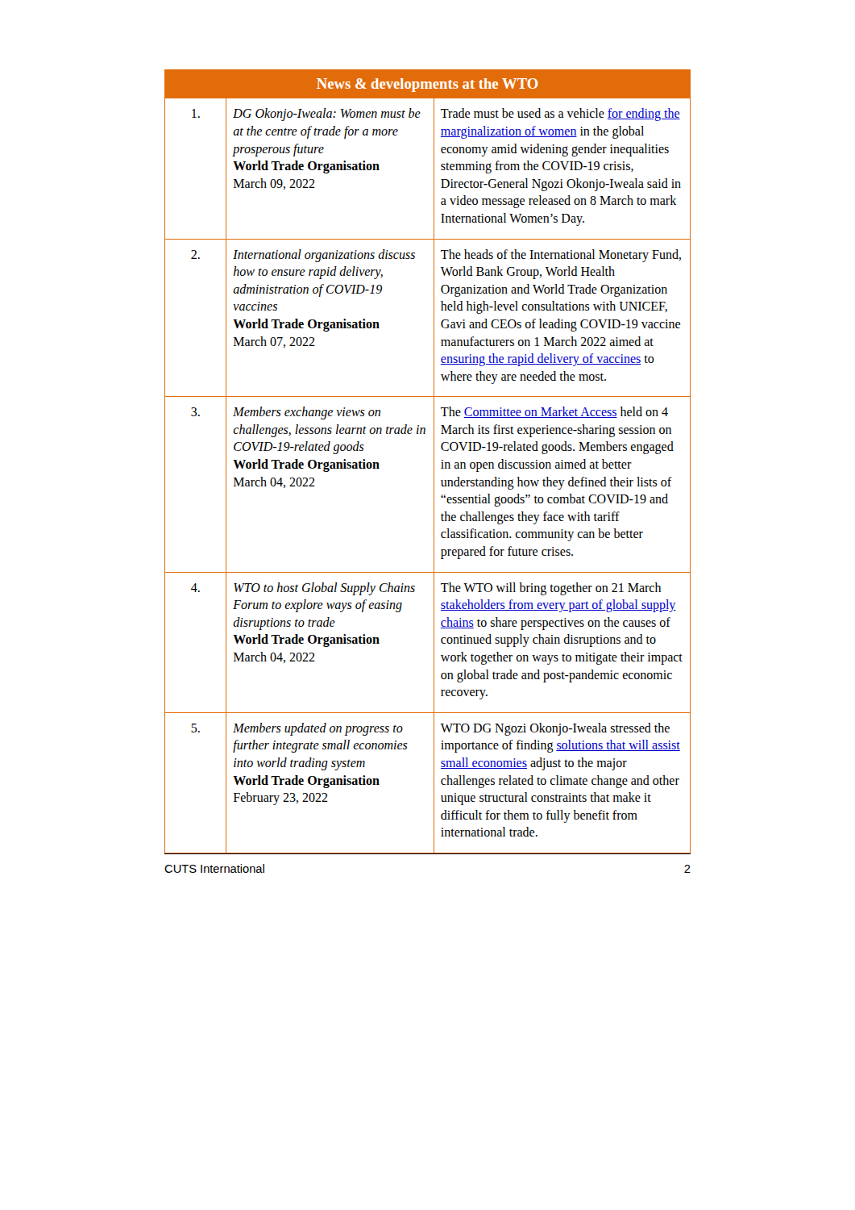News & developments at the WTO
| 1. | DG Okonjo-Iweala: Women must be at the centre of trade for a more prosperous future World Trade Organisation March 09, 2022 | Trade must be used as a vehicle for ending the marginalization of women in the global economy amid widening gender inequalities stemming from the COVID-19 crisis, Director-General Ngozi Okonjo-Iweala said in a video message released on 8 March to mark International Women’s Day. |
| 2. | International organizations discuss how to ensure rapid delivery, administration of COVID-19 vaccines World Trade Organisation March 07, 2022 | The heads of the International Monetary Fund, World Bank Group, World Health Organization and World Trade Organization held high-level consultations with UNICEF, Gavi and CEOs of leading COVID-19 vaccine manufacturers on 1 March 2022 aimed at ensuring the rapid delivery of vaccines to where they are needed the most. |
| 3. | Members exchange views on challenges, lessons learnt on trade in COVID-19-related goods World Trade Organisation March 04, 2022 | The Committee on Market Access held on 4 March its first experience-sharing session on COVID-19-related goods. Members engaged in an open discussion aimed at better understanding how they defined their lists of “essential goods” to combat COVID-19 and the challenges they face with tariff classification. community can be better prepared for future crises. |
| 4. | WTO to host Global Supply Chains Forum to explore ways of easing disruptions to trade World Trade Organisation March 04, 2022 | The WTO will bring together on 21 March stakeholders from every part of global supply chains to share perspectives on the causes of continued supply chain disruptions and to work together on ways to mitigate their impact on global trade and post-pandemic economic recovery. |
| 5. | Members updated on progress to further integrate small economies into world trading system World Trade Organisation February 23, 2022 | WTO DG Ngozi Okonjo-Iweala stressed the importance of finding solutions that will assist small economies adjust to the major challenges related to climate change and other unique structural constraints that make it difficult for them to fully benefit from international trade. |
CUTS International
2